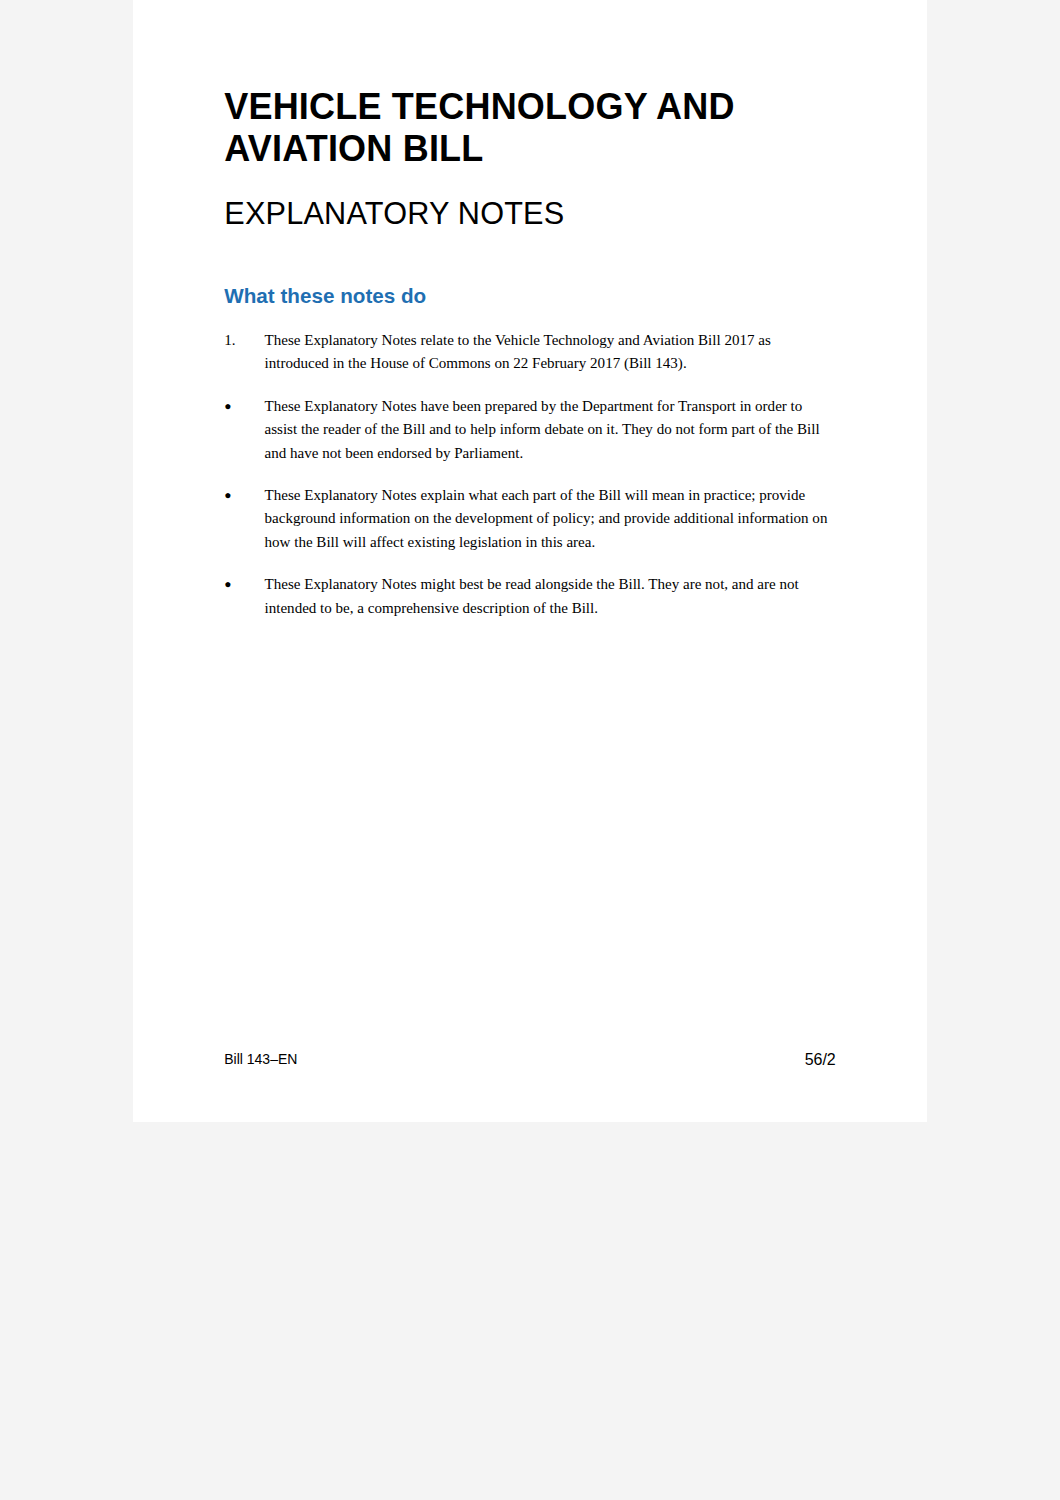VEHICLE TECHNOLOGY AND AVIATION BILL
EXPLANATORY NOTES
What these notes do
1. These Explanatory Notes relate to the Vehicle Technology and Aviation Bill 2017 as introduced in the House of Commons on 22 February 2017 (Bill 143).
● These Explanatory Notes have been prepared by the Department for Transport in order to assist the reader of the Bill and to help inform debate on it. They do not form part of the Bill and have not been endorsed by Parliament.
● These Explanatory Notes explain what each part of the Bill will mean in practice; provide background information on the development of policy; and provide additional information on how the Bill will affect existing legislation in this area.
● These Explanatory Notes might best be read alongside the Bill. They are not, and are not intended to be, a comprehensive description of the Bill.
Bill 143–EN 56/2